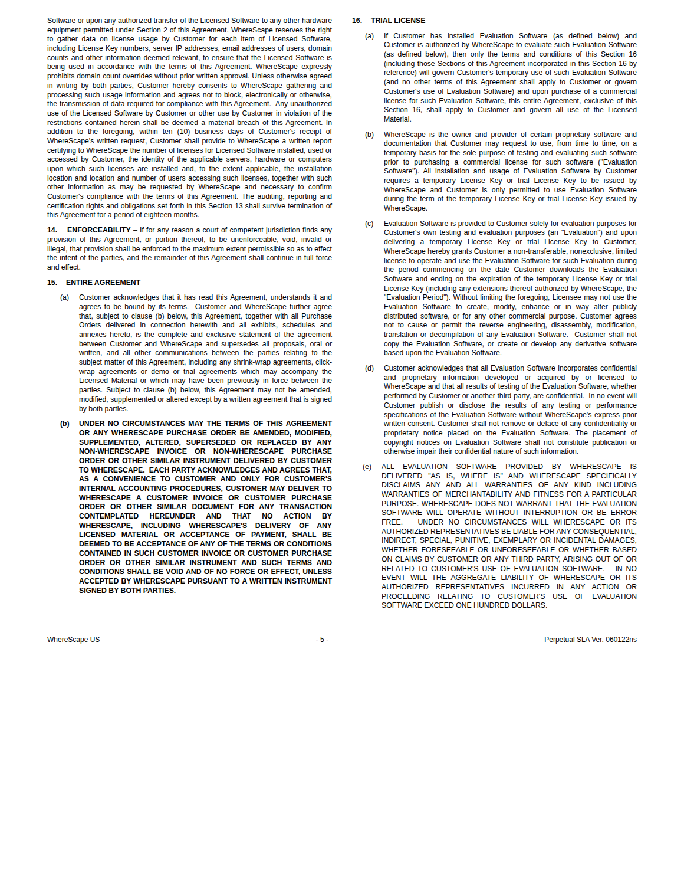Software or upon any authorized transfer of the Licensed Software to any other hardware equipment permitted under Section 2 of this Agreement. WhereScape reserves the right to gather data on license usage by Customer for each item of Licensed Software, including License Key numbers, server IP addresses, email addresses of users, domain counts and other information deemed relevant, to ensure that the Licensed Software is being used in accordance with the terms of this Agreement. WhereScape expressly prohibits domain count overrides without prior written approval. Unless otherwise agreed in writing by both parties, Customer hereby consents to WhereScape gathering and processing such usage information and agrees not to block, electronically or otherwise, the transmission of data required for compliance with this Agreement. Any unauthorized use of the Licensed Software by Customer or other use by Customer in violation of the restrictions contained herein shall be deemed a material breach of this Agreement. In addition to the foregoing, within ten (10) business days of Customer's receipt of WhereScape's written request, Customer shall provide to WhereScape a written report certifying to WhereScape the number of licenses for Licensed Software installed, used or accessed by Customer, the identity of the applicable servers, hardware or computers upon which such licenses are installed and, to the extent applicable, the installation location and location and number of users accessing such licenses, together with such other information as may be requested by WhereScape and necessary to confirm Customer's compliance with the terms of this Agreement. The auditing, reporting and certification rights and obligations set forth in this Section 13 shall survive termination of this Agreement for a period of eighteen months.
14. ENFORCEABILITY – If for any reason a court of competent jurisdiction finds any provision of this Agreement, or portion thereof, to be unenforceable, void, invalid or illegal, that provision shall be enforced to the maximum extent permissible so as to effect the intent of the parties, and the remainder of this Agreement shall continue in full force and effect.
15.
ENTIRE AGREEMENT
(a)
Customer acknowledges that it has read this Agreement, understands it and agrees to be bound by its terms. Customer and WhereScape further agree that, subject to clause (b) below, this Agreement, together with all Purchase Orders delivered in connection herewith and all exhibits, schedules and annexes hereto, is the complete and exclusive statement of the agreement between Customer and WhereScape and supersedes all proposals, oral or written, and all other communications between the parties relating to the subject matter of this Agreement, including any shrink-wrap agreements, click-wrap agreements or demo or trial agreements which may accompany the Licensed Material or which may have been previously in force between the parties. Subject to clause (b) below, this Agreement may not be amended, modified, supplemented or altered except by a written agreement that is signed by both parties.
(b)
UNDER NO CIRCUMSTANCES MAY THE TERMS OF THIS AGREEMENT OR ANY WHERESCAPE PURCHASE ORDER BE AMENDED, MODIFIED, SUPPLEMENTED, ALTERED, SUPERSEDED OR REPLACED BY ANY NON-WHERESCAPE INVOICE OR NON-WHERESCAPE PURCHASE ORDER OR OTHER SIMILAR INSTRUMENT DELIVERED BY CUSTOMER TO WHERESCAPE. EACH PARTY ACKNOWLEDGES AND AGREES THAT, AS A CONVENIENCE TO CUSTOMER AND ONLY FOR CUSTOMER'S INTERNAL ACCOUNTING PROCEDURES, CUSTOMER MAY DELIVER TO WHERESCAPE A CUSTOMER INVOICE OR CUSTOMER PURCHASE ORDER OR OTHER SIMILAR DOCUMENT FOR ANY TRANSACTION CONTEMPLATED HEREUNDER AND THAT NO ACTION BY WHERESCAPE, INCLUDING WHERESCAPE'S DELIVERY OF ANY LICENSED MATERIAL OR ACCEPTANCE OF PAYMENT, SHALL BE DEEMED TO BE ACCEPTANCE OF ANY OF THE TERMS OR CONDITIONS CONTAINED IN SUCH CUSTOMER INVOICE OR CUSTOMER PURCHASE ORDER OR OTHER SIMILAR INSTRUMENT AND SUCH TERMS AND CONDITIONS SHALL BE VOID AND OF NO FORCE OR EFFECT, UNLESS ACCEPTED BY WHERESCAPE PURSUANT TO A WRITTEN INSTRUMENT SIGNED BY BOTH PARTIES.
16.
TRIAL LICENSE
(a)
If Customer has installed Evaluation Software (as defined below) and Customer is authorized by WhereScape to evaluate such Evaluation Software (as defined below), then only the terms and conditions of this Section 16 (including those Sections of this Agreement incorporated in this Section 16 by reference) will govern Customer's temporary use of such Evaluation Software (and no other terms of this Agreement shall apply to Customer or govern Customer's use of Evaluation Software) and upon purchase of a commercial license for such Evaluation Software, this entire Agreement, exclusive of this Section 16, shall apply to Customer and govern all use of the Licensed Material.
(b)
WhereScape is the owner and provider of certain proprietary software and documentation that Customer may request to use, from time to time, on a temporary basis for the sole purpose of testing and evaluating such software prior to purchasing a commercial license for such software ("Evaluation Software"). All installation and usage of Evaluation Software by Customer requires a temporary License Key or trial License Key to be issued by WhereScape and Customer is only permitted to use Evaluation Software during the term of the temporary License Key or trial License Key issued by WhereScape.
(c)
Evaluation Software is provided to Customer solely for evaluation purposes for Customer's own testing and evaluation purposes (an "Evaluation") and upon delivering a temporary License Key or trial License Key to Customer, WhereScape hereby grants Customer a non-transferable, nonexclusive, limited license to operate and use the Evaluation Software for such Evaluation during the period commencing on the date Customer downloads the Evaluation Software and ending on the expiration of the temporary License Key or trial License Key (including any extensions thereof authorized by WhereScape, the "Evaluation Period"). Without limiting the foregoing, Licensee may not use the Evaluation Software to create, modify, enhance or in way alter publicly distributed software, or for any other commercial purpose. Customer agrees not to cause or permit the reverse engineering, disassembly, modification, translation or decompilation of any Evaluation Software. Customer shall not copy the Evaluation Software, or create or develop any derivative software based upon the Evaluation Software.
(d)
Customer acknowledges that all Evaluation Software incor­porates confidential and proprietary information developed or acquired by or licensed to WhereScape and that all results of testing of the Evaluation Software, whether performed by Customer or another third party, are confidential. In no event will Customer publish or disclose the results of any testing or performance specifications of the Evaluation Software without WhereScape's express prior written consent. Customer shall not remove or deface of any confidentiality or proprietary notice placed on the Evaluation Software. The placement of copyright notices on Evaluation Software shall not constitute publication or otherwise impair their confidential nature of such information.
(e)
ALL EVALUATION SOFTWARE PROVIDED BY WHERESCAPE IS DELIVERED "AS IS, WHERE IS" AND WHERESCAPE SPECIFICALLY DISCLAIMS ANY AND ALL WARRANTIES OF ANY KIND INCLUDING WARRANTIES OF MERCHANTABILITY AND FITNESS FOR A PARTICULAR PURPOSE. WHERESCAPE DOES NOT WARRANT THAT THE EVALUATION SOFTWARE WILL OPERATE WITHOUT INTERRUPTION OR BE ERROR FREE. UNDER NO CIRCUMSTANCES WILL WHERESCAPE OR ITS AUTHORIZED REPRESENTATIVES BE LIABLE FOR ANY CONSEQUENTIAL, INDIRECT, SPECIAL, PUNITIVE, EXEMPLARY OR INCIDENTAL DAMAGES, WHETHER FORE­SEEABLE OR UNFORESEEABLE OR WHETHER BASED ON CLAIMS BY CUSTOMER OR ANY THIRD PARTY, ARISING OUT OF OR RELATED TO CUSTOMER'S USE OF EVALUATION SOFTWARE. IN NO EVENT WILL THE AGGREGATE LIABILITY OF WHERESCAPE OR ITS AUTHORIZED REPRESENTATIVES INCURRED IN ANY ACTION OR PROCEEDING RELATING TO CUSTOMER'S USE OF EVALUATION SOFTWARE EXCEED ONE HUNDRED DOLLARS.
WhereScape US
- 5 -
Perpetual SLA Ver. 060122ns